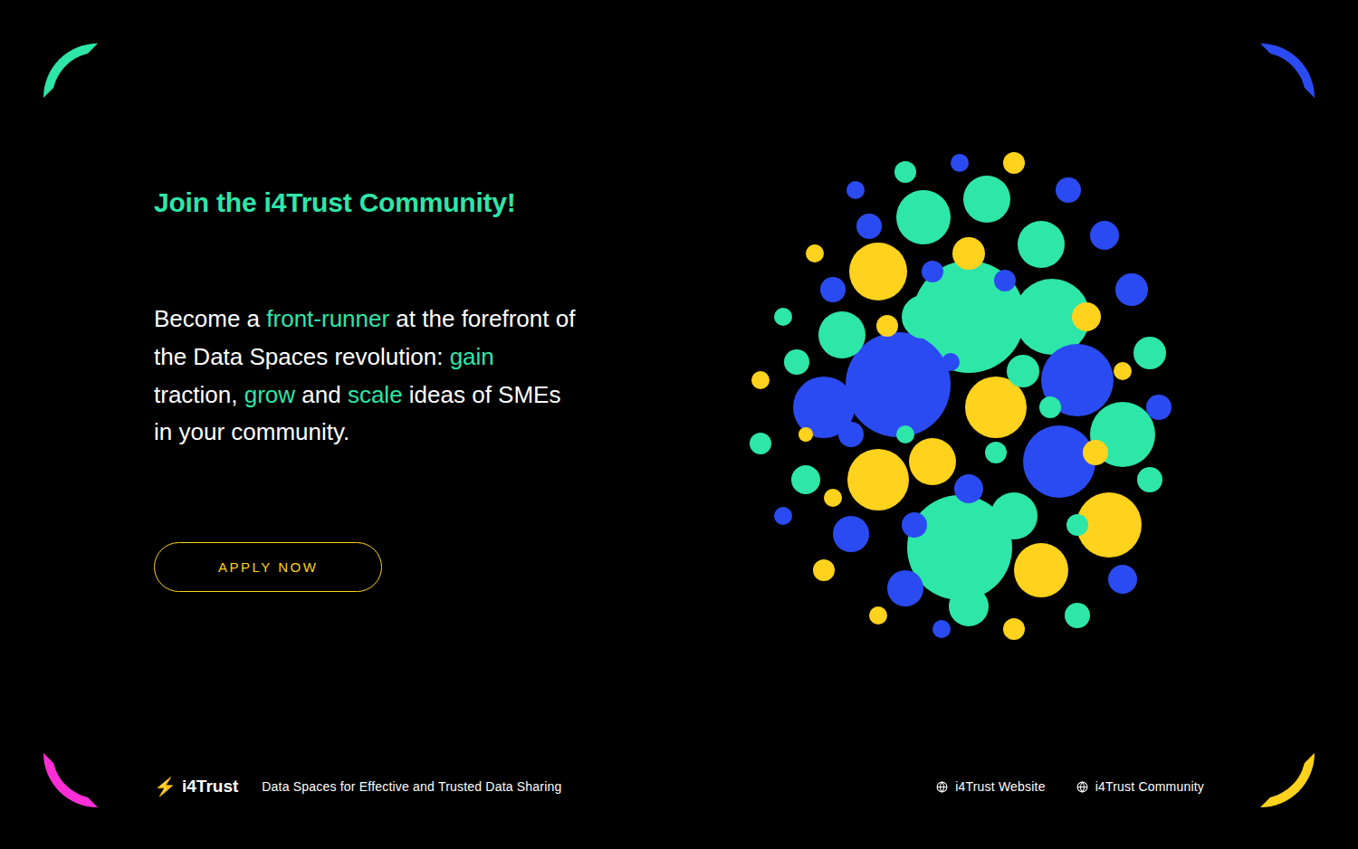Join the i4Trust Community!
Become a front-runner at the forefront of the Data Spaces revolution: gain traction, grow and scale ideas of SMEs in your community.
Apply now
⚡i4Trust Data Spaces for Effective and Trusted Data Sharing
i4Trust Website i4Trust Community